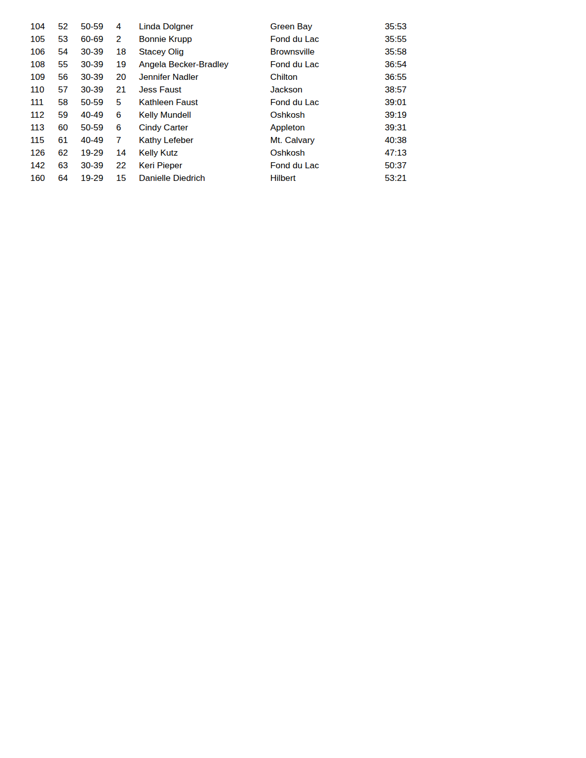| 104 | 52 | 50-59 | 4 | Linda Dolgner | Green Bay | 35:53 |
| 105 | 53 | 60-69 | 2 | Bonnie Krupp | Fond du Lac | 35:55 |
| 106 | 54 | 30-39 | 18 | Stacey Olig | Brownsville | 35:58 |
| 108 | 55 | 30-39 | 19 | Angela Becker-Bradley | Fond du Lac | 36:54 |
| 109 | 56 | 30-39 | 20 | Jennifer Nadler | Chilton | 36:55 |
| 110 | 57 | 30-39 | 21 | Jess Faust | Jackson | 38:57 |
| 111 | 58 | 50-59 | 5 | Kathleen Faust | Fond du Lac | 39:01 |
| 112 | 59 | 40-49 | 6 | Kelly Mundell | Oshkosh | 39:19 |
| 113 | 60 | 50-59 | 6 | Cindy Carter | Appleton | 39:31 |
| 115 | 61 | 40-49 | 7 | Kathy Lefeber | Mt. Calvary | 40:38 |
| 126 | 62 | 19-29 | 14 | Kelly Kutz | Oshkosh | 47:13 |
| 142 | 63 | 30-39 | 22 | Keri Pieper | Fond du Lac | 50:37 |
| 160 | 64 | 19-29 | 15 | Danielle Diedrich | Hilbert | 53:21 |